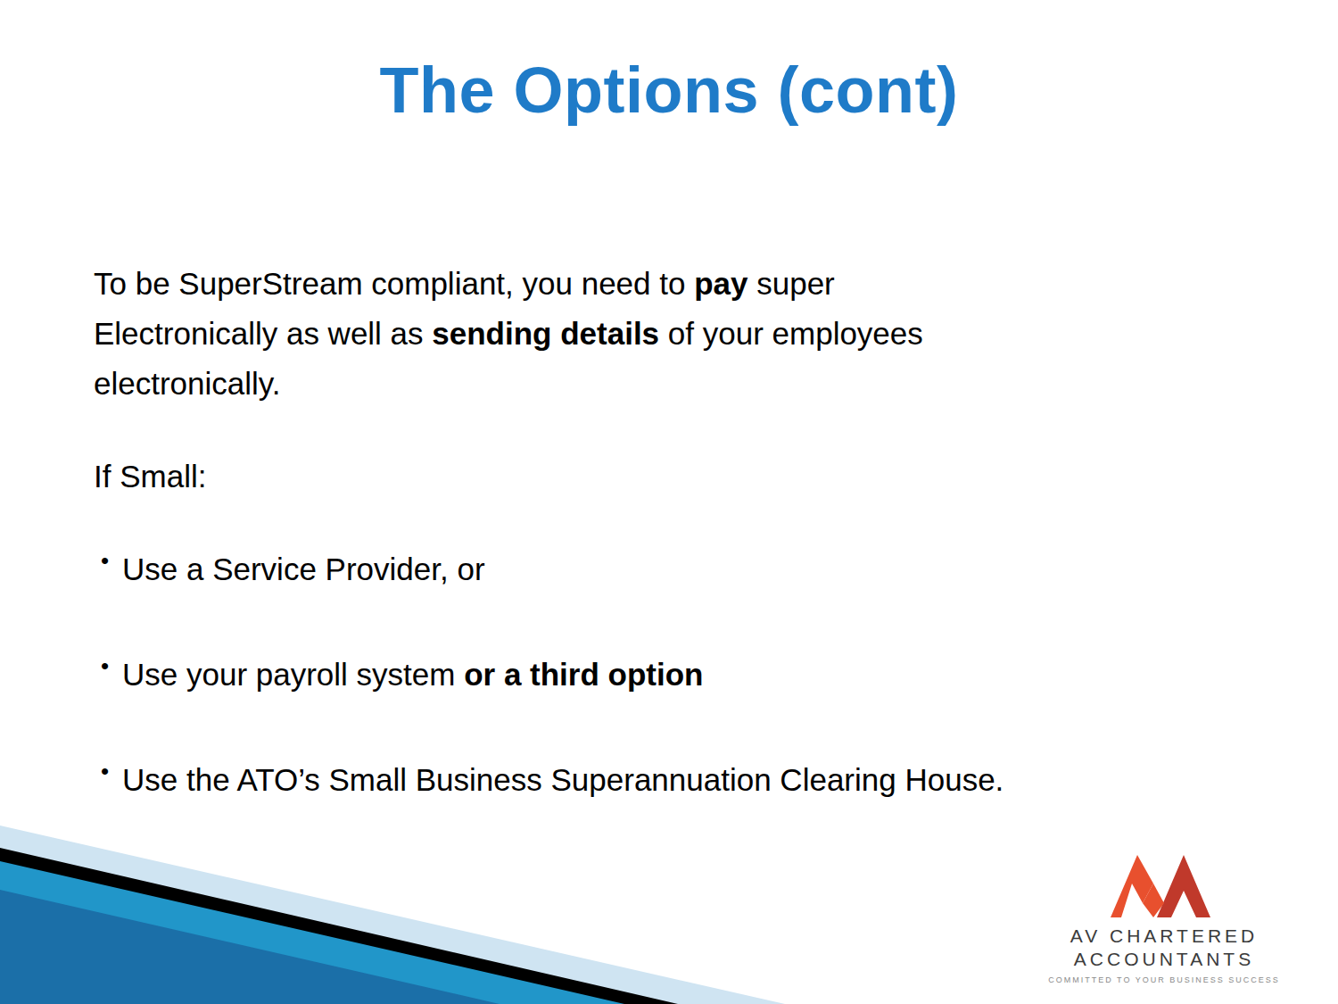The Options (cont)
To be SuperStream compliant, you need to pay super
Electronically as well as sending details of your employees
electronically.
If Small:
Use a Service Provider, or
Use your payroll system or a third option
Use the ATO’s Small Business Superannuation Clearing House.
AV CHARTERED
ACCOUNTANTS
COMMITTED TO YOUR BUSINESS SUCCESS